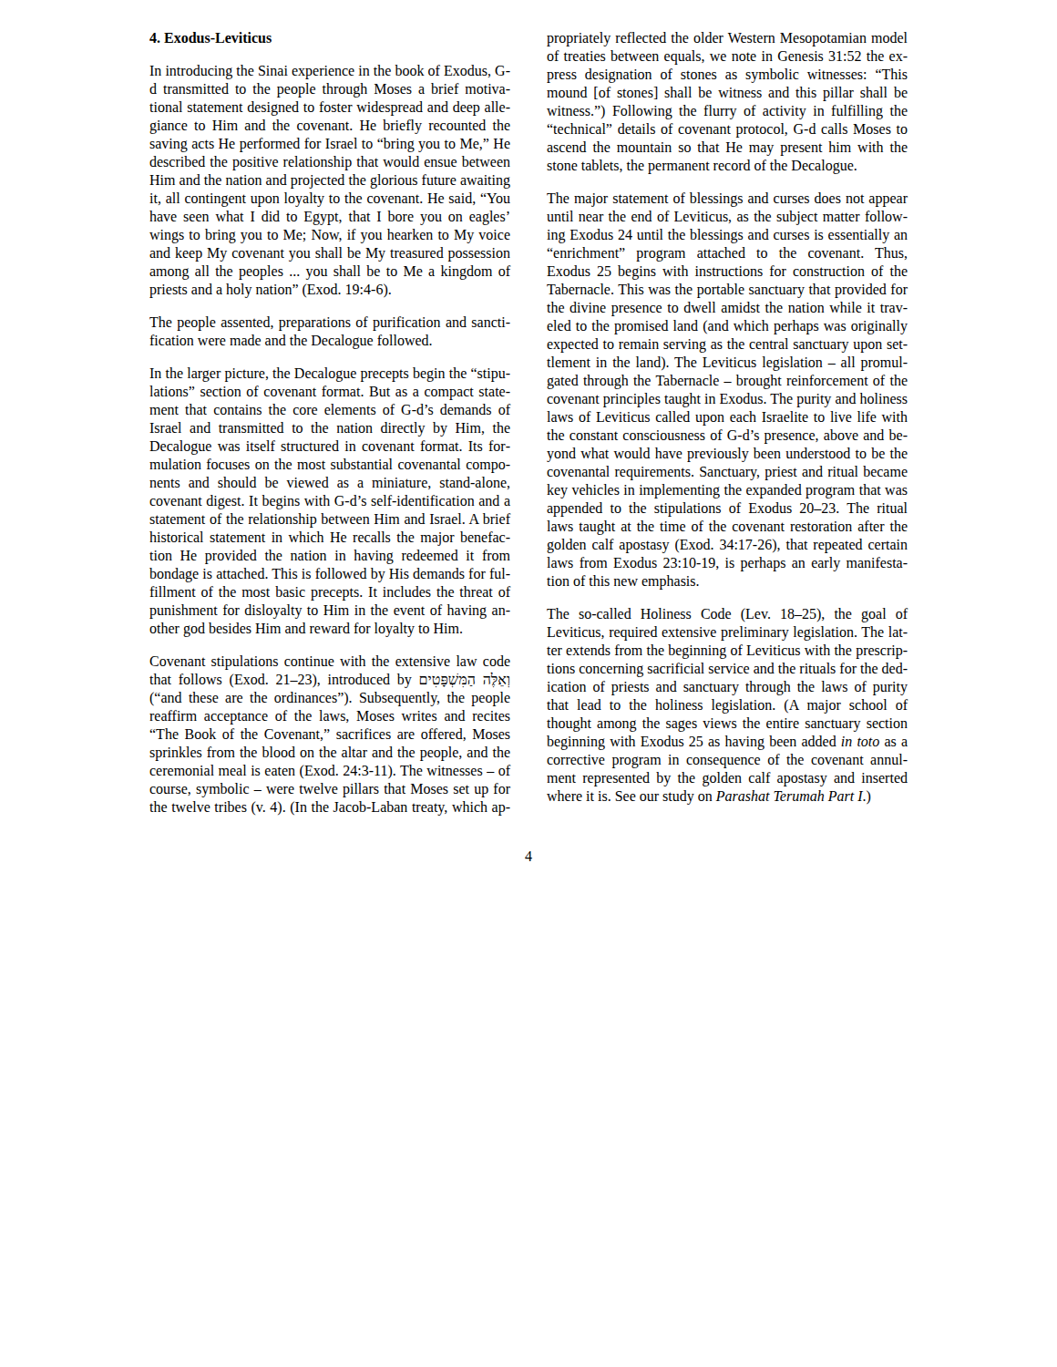4. Exodus-Leviticus
In introducing the Sinai experience in the book of Exodus, G-d transmitted to the people through Moses a brief motivational statement designed to foster widespread and deep allegiance to Him and the covenant. He briefly recounted the saving acts He performed for Israel to “bring you to Me,” He described the positive relationship that would ensue between Him and the nation and projected the glorious future awaiting it, all contingent upon loyalty to the covenant. He said, “You have seen what I did to Egypt, that I bore you on eagles’ wings to bring you to Me; Now, if you hearken to My voice and keep My covenant you shall be My treasured possession among all the peoples ... you shall be to Me a kingdom of priests and a holy nation” (Exod. 19:4-6).
The people assented, preparations of purification and sanctification were made and the Decalogue followed.
In the larger picture, the Decalogue precepts begin the “stipulations” section of covenant format. But as a compact statement that contains the core elements of G-d’s demands of Israel and transmitted to the nation directly by Him, the Decalogue was itself structured in covenant format. Its formulation focuses on the most substantial covenantal components and should be viewed as a miniature, stand-alone, covenant digest. It begins with G-d’s self-identification and a statement of the relationship between Him and Israel. A brief historical statement in which He recalls the major benefaction He provided the nation in having redeemed it from bondage is attached. This is followed by His demands for fulfillment of the most basic precepts. It includes the threat of punishment for disloyalty to Him in the event of having another god besides Him and reward for loyalty to Him.
Covenant stipulations continue with the extensive law code that follows (Exod. 21–23), introduced by וְאֵלֶּה הַמִּשְׁפָּטִים (“and these are the ordinances”). Subsequently, the people reaffirm acceptance of the laws, Moses writes and recites “The Book of the Covenant,” sacrifices are offered, Moses sprinkles from the blood on the altar and the people, and the ceremonial meal is eaten (Exod. 24:3-11). The witnesses – of course, symbolic – were twelve pillars that Moses set up for the twelve tribes (v. 4). (In the Jacob-Laban treaty, which appropriately reflected the older Western Mesopotamian model of treaties between equals, we note in Genesis 31:52 the express designation of stones as symbolic witnesses: “This mound [of stones] shall be witness and this pillar shall be witness.”) Following the flurry of activity in fulfilling the “technical” details of covenant protocol, G-d calls Moses to ascend the mountain so that He may present him with the stone tablets, the permanent record of the Decalogue.
The major statement of blessings and curses does not appear until near the end of Leviticus, as the subject matter following Exodus 24 until the blessings and curses is essentially an “enrichment” program attached to the covenant. Thus, Exodus 25 begins with instructions for construction of the Tabernacle. This was the portable sanctuary that provided for the divine presence to dwell amidst the nation while it traveled to the promised land (and which perhaps was originally expected to remain serving as the central sanctuary upon settlement in the land). The Leviticus legislation – all promulgated through the Tabernacle – brought reinforcement of the covenant principles taught in Exodus. The purity and holiness laws of Leviticus called upon each Israelite to live life with the constant consciousness of G-d’s presence, above and beyond what would have previously been understood to be the covenantal requirements. Sanctuary, priest and ritual became key vehicles in implementing the expanded program that was appended to the stipulations of Exodus 20–23. The ritual laws taught at the time of the covenant restoration after the golden calf apostasy (Exod. 34:17-26), that repeated certain laws from Exodus 23:10-19, is perhaps an early manifestation of this new emphasis.
The so-called Holiness Code (Lev. 18–25), the goal of Leviticus, required extensive preliminary legislation. The latter extends from the beginning of Leviticus with the prescriptions concerning sacrificial service and the rituals for the dedication of priests and sanctuary through the laws of purity that lead to the holiness legislation. (A major school of thought among the sages views the entire sanctuary section beginning with Exodus 25 as having been added in toto as a corrective program in consequence of the covenant annulment represented by the golden calf apostasy and inserted where it is. See our study on Parashat Terumah Part I.)
4